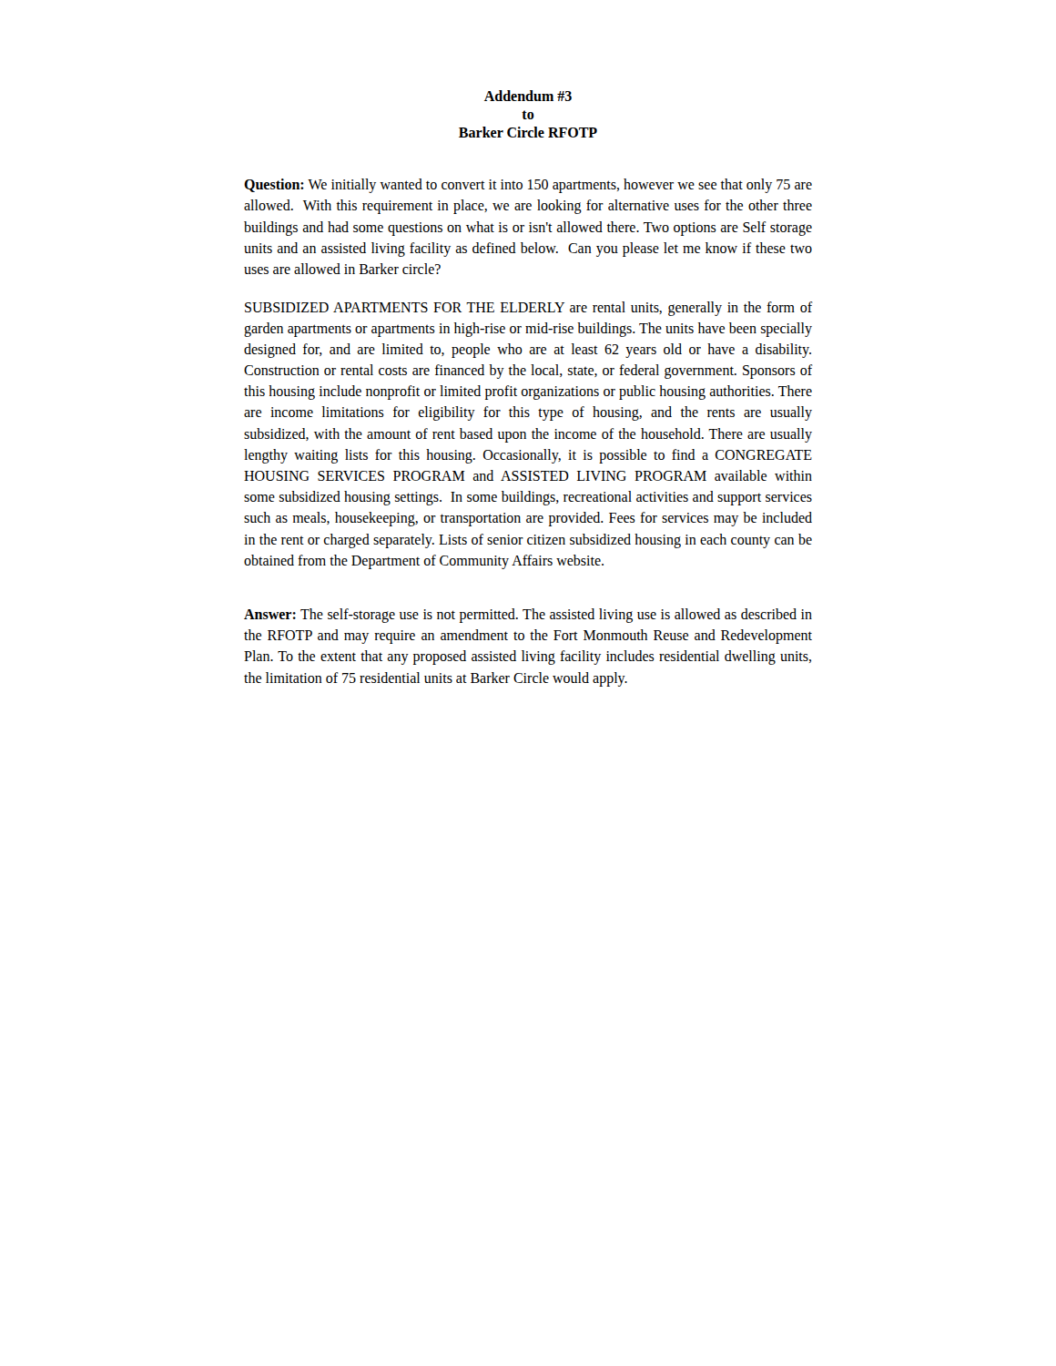Addendum #3 to Barker Circle RFOTP
Question: We initially wanted to convert it into 150 apartments, however we see that only 75 are allowed. With this requirement in place, we are looking for alternative uses for the other three buildings and had some questions on what is or isn't allowed there. Two options are Self storage units and an assisted living facility as defined below. Can you please let me know if these two uses are allowed in Barker circle?
SUBSIDIZED APARTMENTS FOR THE ELDERLY are rental units, generally in the form of garden apartments or apartments in high-rise or mid-rise buildings. The units have been specially designed for, and are limited to, people who are at least 62 years old or have a disability. Construction or rental costs are financed by the local, state, or federal government. Sponsors of this housing include nonprofit or limited profit organizations or public housing authorities. There are income limitations for eligibility for this type of housing, and the rents are usually subsidized, with the amount of rent based upon the income of the household. There are usually lengthy waiting lists for this housing. Occasionally, it is possible to find a CONGREGATE HOUSING SERVICES PROGRAM and ASSISTED LIVING PROGRAM available within some subsidized housing settings. In some buildings, recreational activities and support services such as meals, housekeeping, or transportation are provided. Fees for services may be included in the rent or charged separately. Lists of senior citizen subsidized housing in each county can be obtained from the Department of Community Affairs website.
Answer: The self-storage use is not permitted. The assisted living use is allowed as described in the RFOTP and may require an amendment to the Fort Monmouth Reuse and Redevelopment Plan. To the extent that any proposed assisted living facility includes residential dwelling units, the limitation of 75 residential units at Barker Circle would apply.